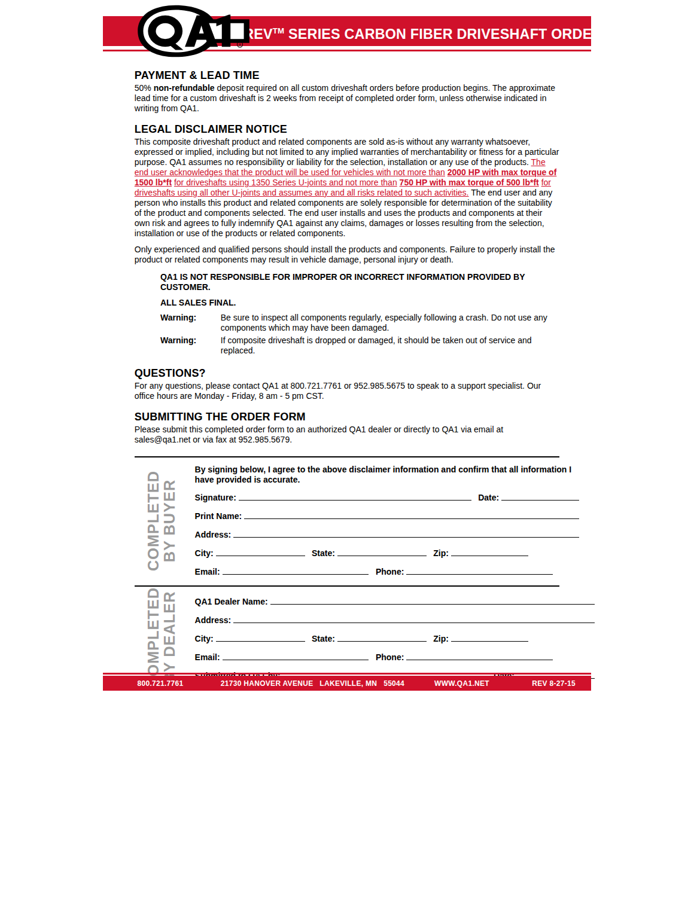REVTM SERIES CARBON FIBER DRIVESHAFT ORDER FORM
R
PAYMENT & LEAD TIME
50% non-refundable deposit required on all custom driveshaft orders before production begins. The approximate lead time for a custom driveshaft is 2 weeks from receipt of completed order form, unless otherwise indicated in writing from QA1.
LEGAL DISCLAIMER NOTICE
This composite driveshaft product and related components are sold as-is without any warranty whatsoever, expressed or implied, including but not limited to any implied warranties of merchantability or fitness for a particular purpose. QA1 assumes no responsibility or liability for the selection, installation or any use of the products. The end user acknowledges that the product will be used for vehicles with not more than 2000 HP with max torque of 1500 lb*ft for driveshafts using 1350 Series U-joints and not more than 750 HP with max torque of 500 lb*ft for driveshafts using all other U-joints and assumes any and all risks related to such activities. The end user and any person who installs this product and related components are solely responsible for determination of the suitability of the product and components selected. The end user installs and uses the products and components at their own risk and agrees to fully indemnify QA1 against any claims, damages or losses resulting from the selection, installation or use of the products or related components.
Only experienced and qualified persons should install the products and components. Failure to properly install the product or related components may result in vehicle damage, personal injury or death.
QA1 IS NOT RESPONSIBLE FOR IMPROPER OR INCORRECT INFORMATION PROVIDED BY CUSTOMER.
ALL SALES FINAL.
| Warning: | Be sure to inspect all components regularly, especially following a crash. Do not use any components which may have been damaged. |
| Warning: | If composite driveshaft is dropped or damaged, it should be taken out of service and replaced. |
QUESTIONS?
For any questions, please contact QA1 at 800.721.7761 or 952.985.5675 to speak to a support specialist. Our office hours are Monday - Friday, 8 am - 5 pm CST.
SUBMITTING THE ORDER FORM
Please submit this completed order form to an authorized QA1 dealer or directly to QA1 via email at sales@qa1.net or via fax at 952.985.5679.
COMPLETED
BY BUYER
By signing below, I agree to the above disclaimer information and confirm that all information I have provided is accurate.
Signature: Date:
Print Name:
Address:
City: State: Zip:
Email: Phone:
COMPLETED
BY DEALER
QA1 Dealer Name:
Address:
City: State: Zip:
Email: Phone:
Submitted to QA1 by: Date:
800.721.7761
21730 HANOVER AVENUE LAKEVILLE, MN 55044
WWW.QA1.NET
REV 8-27-15